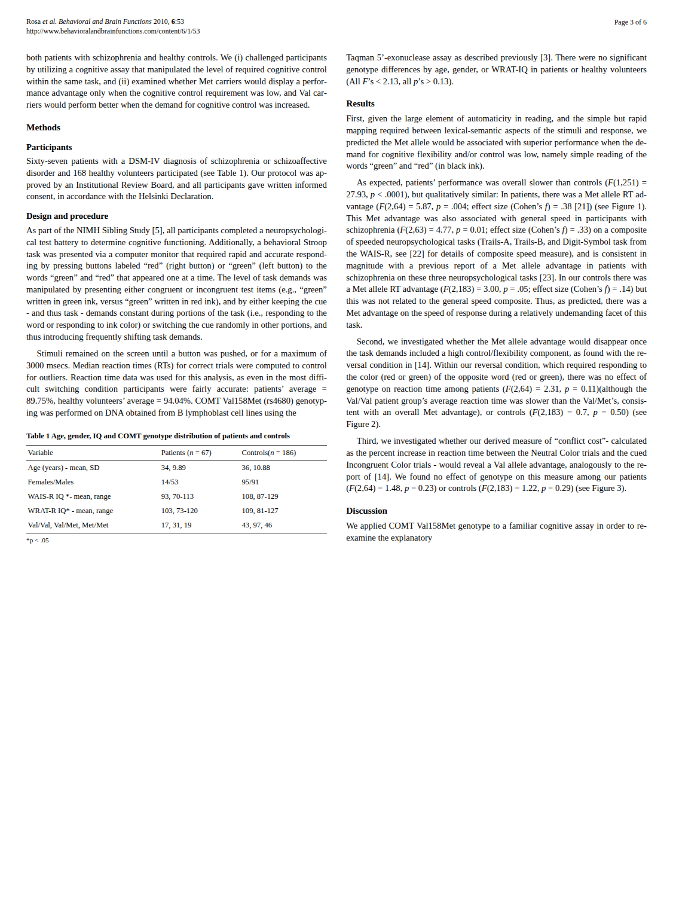Rosa et al. Behavioral and Brain Functions 2010, 6:53
http://www.behavioralandbrainfunctions.com/content/6/1/53
Page 3 of 6
both patients with schizophrenia and healthy controls. We (i) challenged participants by utilizing a cognitive assay that manipulated the level of required cognitive control within the same task, and (ii) examined whether Met carriers would display a performance advantage only when the cognitive control requirement was low, and Val carriers would perform better when the demand for cognitive control was increased.
Methods
Participants
Sixty-seven patients with a DSM-IV diagnosis of schizophrenia or schizoaffective disorder and 168 healthy volunteers participated (see Table 1). Our protocol was approved by an Institutional Review Board, and all participants gave written informed consent, in accordance with the Helsinki Declaration.
Design and procedure
As part of the NIMH Sibling Study [5], all participants completed a neuropsychological test battery to determine cognitive functioning. Additionally, a behavioral Stroop task was presented via a computer monitor that required rapid and accurate responding by pressing buttons labeled “red” (right button) or “green” (left button) to the words “green” and “red” that appeared one at a time. The level of task demands was manipulated by presenting either congruent or incongruent test items (e.g., “green” written in green ink, versus “green” written in red ink), and by either keeping the cue - and thus task - demands constant during portions of the task (i.e., responding to the word or responding to ink color) or switching the cue randomly in other portions, and thus introducing frequently shifting task demands.
Stimuli remained on the screen until a button was pushed, or for a maximum of 3000 msecs. Median reaction times (RTs) for correct trials were computed to control for outliers. Reaction time data was used for this analysis, as even in the most difficult switching condition participants were fairly accurate: patients’ average = 89.75%, healthy volunteers’ average = 94.04%. COMT Val158Met (rs4680) genotyping was performed on DNA obtained from B lymphoblast cell lines using the
Table 1 Age, gender, IQ and COMT genotype distribution of patients and controls
| Variable | Patients ( n = 67) | Controls( n = 186) |
| --- | --- | --- |
| Age (years) - mean, SD | 34, 9.89 | 36, 10.88 |
| Females/Males | 14/53 | 95/91 |
| WAIS-R IQ *- mean, range | 93, 70-113 | 108, 87-129 |
| WRAT-R IQ* - mean, range | 103, 73-120 | 109, 81-127 |
| Val/Val, Val/Met, Met/Met | 17, 31, 19 | 43, 97, 46 |
*p < .05
Taqman 5’-exonuclease assay as described previously [3]. There were no significant genotype differences by age, gender, or WRAT-IQ in patients or healthy volunteers (All F’s < 2.13, all p’s > 0.13).
Results
First, given the large element of automaticity in reading, and the simple but rapid mapping required between lexical-semantic aspects of the stimuli and response, we predicted the Met allele would be associated with superior performance when the demand for cognitive flexibility and/or control was low, namely simple reading of the words “green” and “red” (in black ink).
As expected, patients’ performance was overall slower than controls (F(1,251) = 27.93, p < .0001), but qualitatively similar: In patients, there was a Met allele RT advantage (F(2,64) = 5.87, p = .004; effect size (Cohen’s f) = .38 [21]) (see Figure 1). This Met advantage was also associated with general speed in participants with schizophrenia (F(2,63) = 4.77, p = 0.01; effect size (Cohen’s f) = .33) on a composite of speeded neuropsychological tasks (Trails-A, Trails-B, and Digit-Symbol task from the WAIS-R, see [22] for details of composite speed measure), and is consistent in magnitude with a previous report of a Met allele advantage in patients with schizophrenia on these three neuropsychological tasks [23]. In our controls there was a Met allele RT advantage (F(2,183) = 3.00, p = .05; effect size (Cohen’s f) = .14) but this was not related to the general speed composite. Thus, as predicted, there was a Met advantage on the speed of response during a relatively undemanding facet of this task.
Second, we investigated whether the Met allele advantage would disappear once the task demands included a high control/flexibility component, as found with the reversal condition in [14]. Within our reversal condition, which required responding to the color (red or green) of the opposite word (red or green), there was no effect of genotype on reaction time among patients (F(2,64) = 2.31, p = 0.11)(although the Val/Val patient group’s average reaction time was slower than the Val/Met’s, consistent with an overall Met advantage), or controls (F(2,183) = 0.7, p = 0.50) (see Figure 2).
Third, we investigated whether our derived measure of “conflict cost”- calculated as the percent increase in reaction time between the Neutral Color trials and the cued Incongruent Color trials - would reveal a Val allele advantage, analogously to the report of [14]. We found no effect of genotype on this measure among our patients (F(2,64) = 1.48, p = 0.23) or controls (F(2,183) = 1.22, p = 0.29) (see Figure 3).
Discussion
We applied COMT Val158Met genotype to a familiar cognitive assay in order to re-examine the explanatory